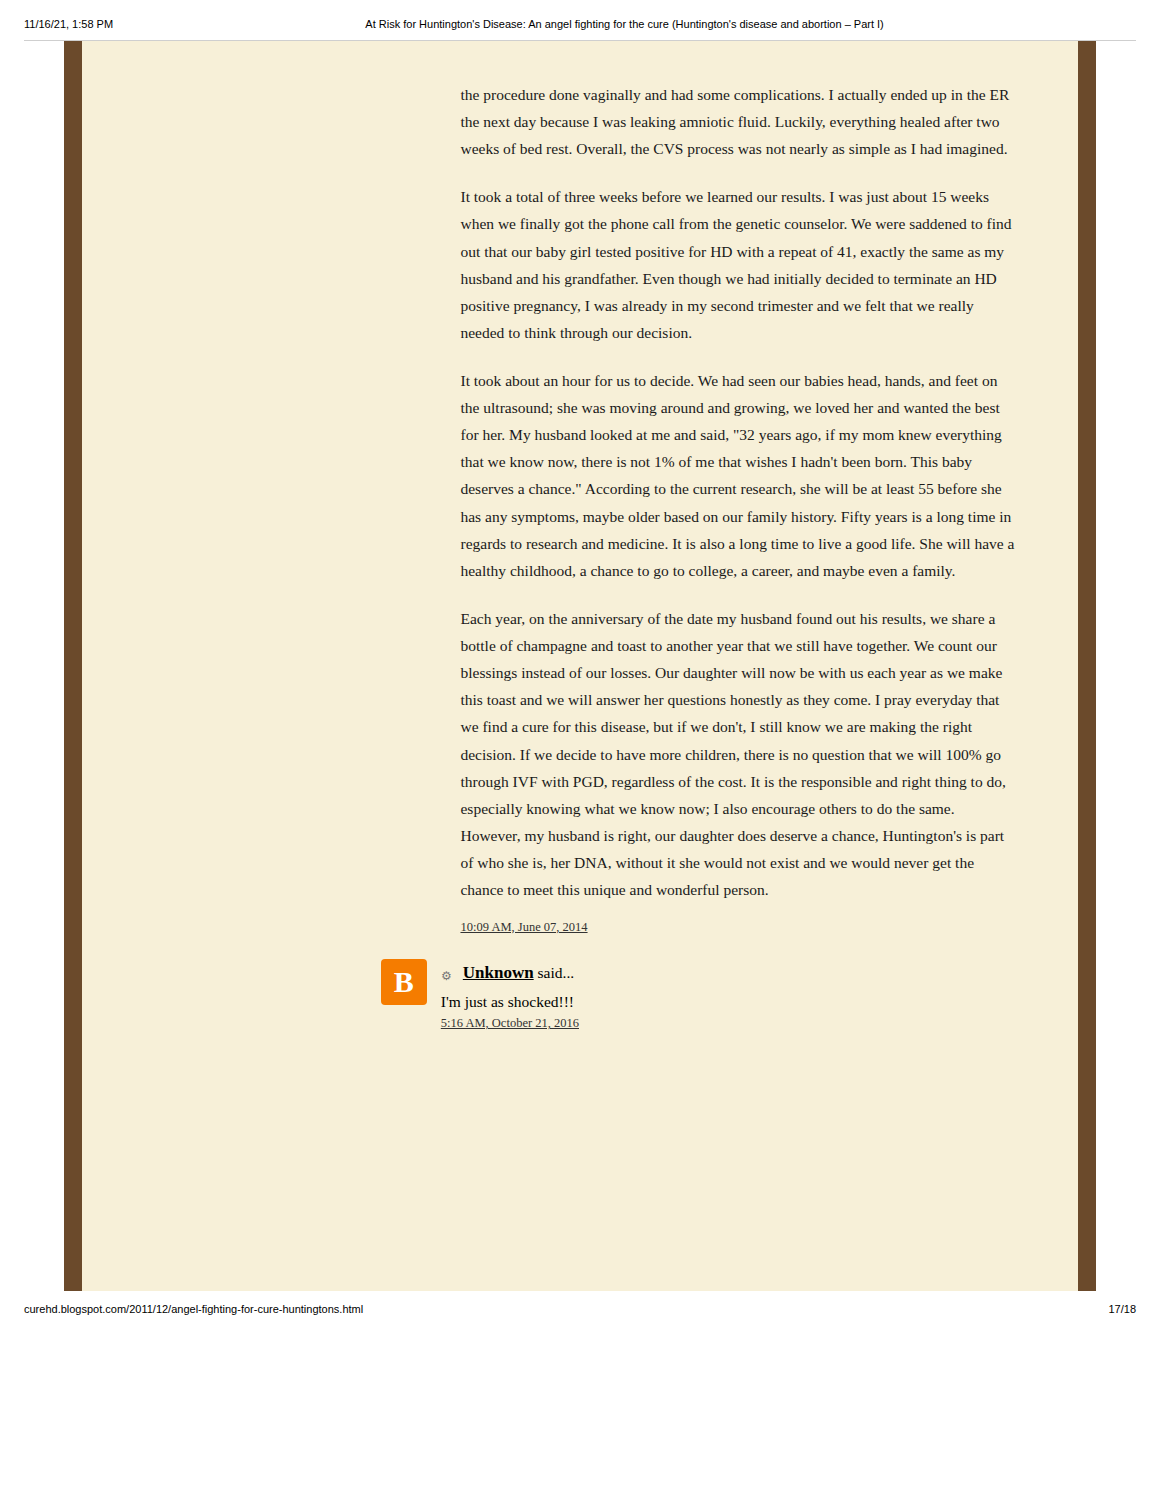11/16/21, 1:58 PM At Risk for Huntington's Disease: An angel fighting for the cure (Huntington's disease and abortion – Part I)
the procedure done vaginally and had some complications. I actually ended up in the ER the next day because I was leaking amniotic fluid. Luckily, everything healed after two weeks of bed rest. Overall, the CVS process was not nearly as simple as I had imagined.
It took a total of three weeks before we learned our results. I was just about 15 weeks when we finally got the phone call from the genetic counselor. We were saddened to find out that our baby girl tested positive for HD with a repeat of 41, exactly the same as my husband and his grandfather. Even though we had initially decided to terminate an HD positive pregnancy, I was already in my second trimester and we felt that we really needed to think through our decision.
It took about an hour for us to decide. We had seen our babies head, hands, and feet on the ultrasound; she was moving around and growing, we loved her and wanted the best for her. My husband looked at me and said, "32 years ago, if my mom knew everything that we know now, there is not 1% of me that wishes I hadn't been born. This baby deserves a chance." According to the current research, she will be at least 55 before she has any symptoms, maybe older based on our family history. Fifty years is a long time in regards to research and medicine. It is also a long time to live a good life. She will have a
healthy childhood, a chance to go to college, a career, and maybe even a family.
Each year, on the anniversary of the date my husband found out his results, we share a bottle of champagne and toast to another year that we still have together. We count our blessings instead of our losses. Our daughter will now be with us each year as we make this toast and we will answer her questions honestly as they come. I pray everyday that we find a cure for this disease, but if we don't, I still know we are making the right decision. If we decide to have more children, there is no question that we will 100% go through IVF with PGD, regardless of the cost. It is the responsible and right thing to do, especially knowing what we know now; I also encourage others to do the same. However, my husband is right, our daughter does deserve a chance, Huntington's is part of who she is, her DNA, without it she would not exist and we would never get the chance to meet this unique and wonderful person.
10:09 AM, June 07, 2014
B
⚙Unknown said...
I'm just as shocked!!!
5:16 AM, October 21, 2016
curehd.blogspot.com/2011/12/angel-fighting-for-cure-huntingtons.html 17/18